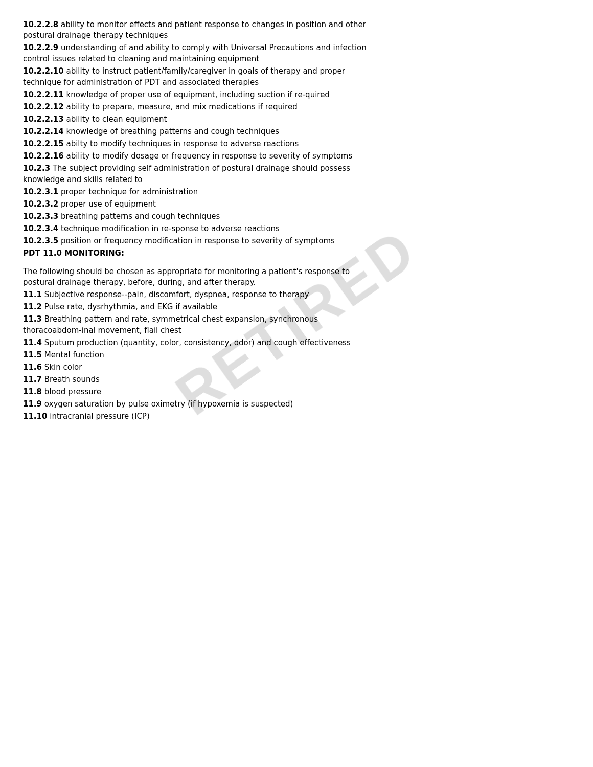RETIRED
10.2.2.8 ability to monitor effects and patient response to changes in position and other postural drainage therapy techniques
10.2.2.9 understanding of and ability to comply with Universal Precautions and infection control issues related to cleaning and maintaining equipment
10.2.2.10 ability to instruct patient/family/caregiver in goals of therapy and proper technique for administration of PDT and associated therapies
10.2.2.11 knowledge of proper use of equipment, including suction if re-quired
10.2.2.12 ability to prepare, measure, and mix medications if required
10.2.2.13 ability to clean equipment
10.2.2.14 knowledge of breathing patterns and cough techniques
10.2.2.15 abilty to modify techniques in response to adverse reactions
10.2.2.16 ability to modify dosage or frequency in response to severity of symptoms
10.2.3 The subject providing self administration of postural drainage should possess knowledge and skills related to
10.2.3.1 proper technique for administration
10.2.3.2 proper use of equipment
10.2.3.3 breathing patterns and cough techniques
10.2.3.4 technique modification in re-sponse to adverse reactions
10.2.3.5 position or frequency modification in response to severity of symptoms
PDT 11.0 MONITORING:
The following should be chosen as appropriate for monitoring a patient's response to postural drainage therapy, before, during, and after therapy.
11.1 Subjective response--pain, discomfort, dyspnea, response to therapy
11.2 Pulse rate, dysrhythmia, and EKG if available
11.3 Breathing pattern and rate, symmetrical chest expansion, synchronous thoracoabdom-inal movement, flail chest
11.4 Sputum production (quantity, color, consistency, odor) and cough effectiveness
11.5 Mental function
11.6 Skin color
11.7 Breath sounds
11.8 blood pressure
11.9 oxygen saturation by pulse oximetry (if hypoxemia is suspected)
11.10 intracranial pressure (ICP)